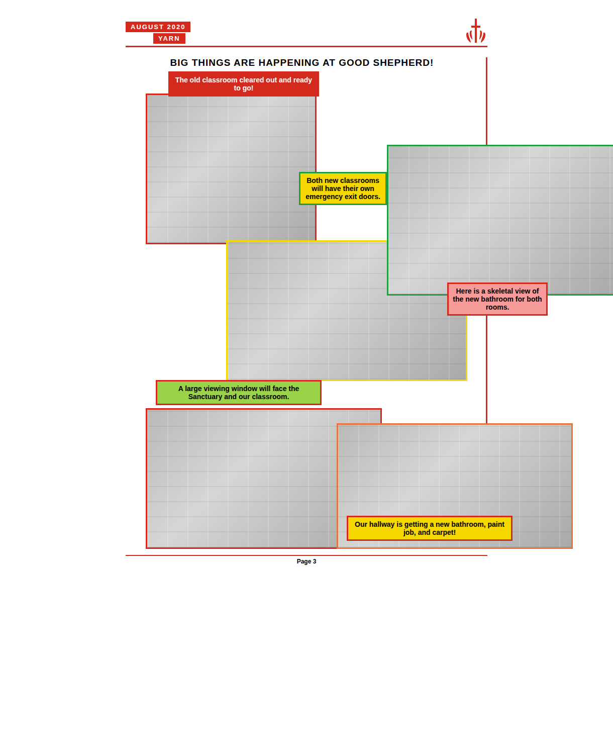AUGUST 2020
YARN
BIG THINGS ARE HAPPENING AT GOOD SHEPHERD!
The old classroom cleared out and ready to go!
Both new classrooms will have their own emergency exit doors.
Here is a skeletal view of the new bathroom for both rooms.
A large viewing window will face the Sanctuary and our classroom.
Our hallway is getting a new bathroom, paint job, and carpet!
Page 3